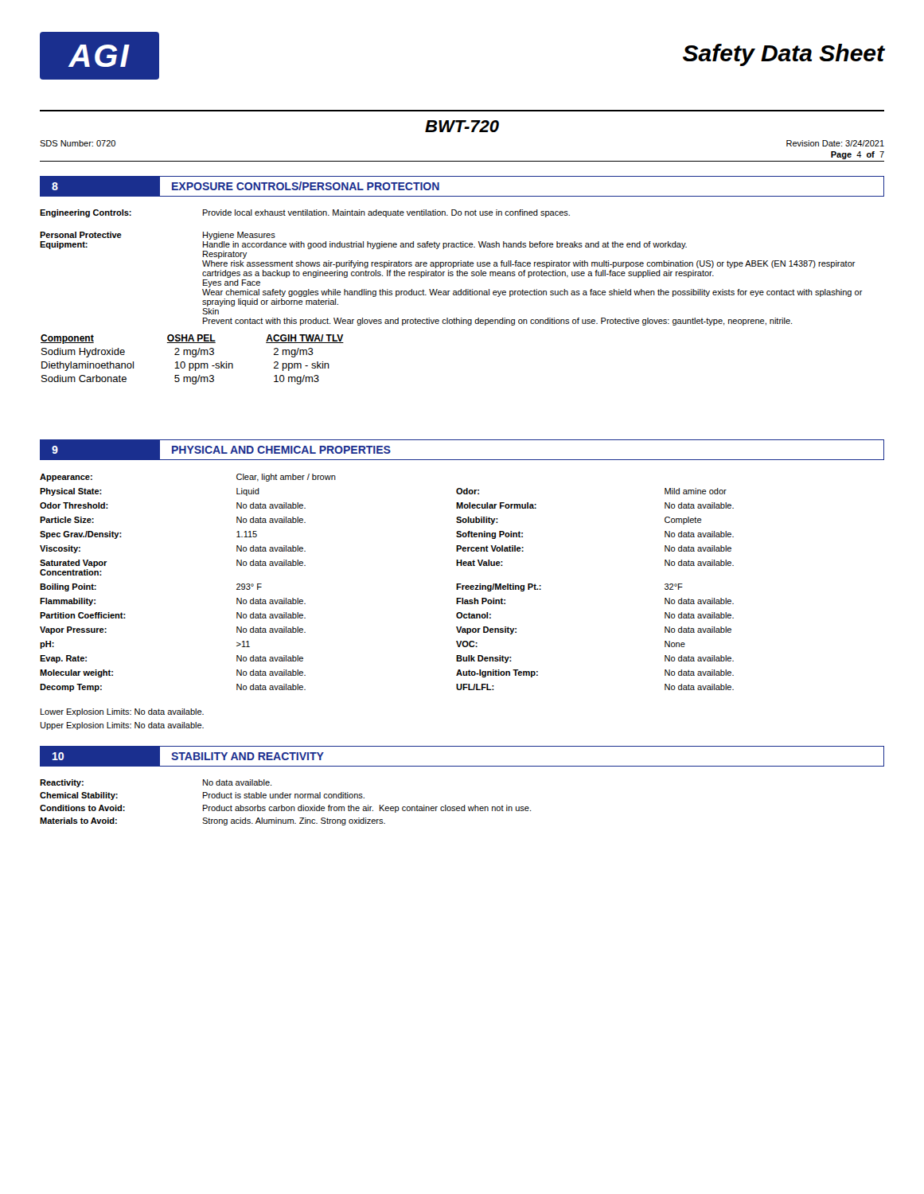AGI
Safety Data Sheet
BWT-720
SDS Number: 0720
Revision Date: 3/24/2021
Page 4 of 7
8
EXPOSURE CONTROLS/PERSONAL PROTECTION
| Engineering Controls: | Provide local exhaust ventilation. Maintain adequate ventilation. Do not use in confined spaces. |
| Personal Protective Equipment: | Hygiene Measures Handle in accordance with good industrial hygiene and safety practice. Wash hands before breaks and at the end of workday. Respiratory Where risk assessment shows air-purifying respirators are appropriate use a full-face respirator with multi-purpose combination (US) or type ABEK (EN 14387) respirator cartridges as a backup to engineering controls. If the respirator is the sole means of protection, use a full-face supplied air respirator. Eyes and Face Wear chemical safety goggles while handling this product. Wear additional eye protection such as a face shield when the possibility exists for eye contact with splashing or spraying liquid or airborne material. Skin Prevent contact with this product. Wear gloves and protective clothing depending on conditions of use. Protective gloves: gauntlet-type, neoprene, nitrile. |
| Component | OSHA PEL | ACGIH TWA/ TLV |
| --- | --- | --- |
| Sodium Hydroxide | 2 mg/m3 | 2 mg/m3 |
| Diethylaminoethanol | 10 ppm -skin | 2 ppm - skin |
| Sodium Carbonate | 5 mg/m3 | 10 mg/m3 |
9
PHYSICAL AND CHEMICAL PROPERTIES
| Appearance: | Clear, light amber / brown |
| Physical State: | Liquid | Odor: | Mild amine odor |
| Odor Threshold: | No data available. | Molecular Formula: | No data available. |
| Particle Size: | No data available. | Solubility: | Complete |
| Spec Grav./Density: | 1.115 | Softening Point: | No data available. |
| Viscosity: | No data available. | Percent Volatile: | No data available |
| Saturated Vapor Concentration: | No data available. | Heat Value: | No data available. |
| Boiling Point: | 293° F | Freezing/Melting Pt.: | 32°F |
| Flammability: | No data available. | Flash Point: | No data available. |
| Partition Coefficient: | No data available. | Octanol: | No data available. |
| Vapor Pressure: | No data available. | Vapor Density: | No data available |
| pH: | >11 | VOC: | None |
| Evap. Rate: | No data available | Bulk Density: | No data available. |
| Molecular weight: | No data available. | Auto-Ignition Temp: | No data available. |
| Decomp Temp: | No data available. | UFL/LFL: | No data available. |
Lower Explosion Limits: No data available.
Upper Explosion Limits: No data available.
10
STABILITY AND REACTIVITY
| Reactivity: | No data available. |
| Chemical Stability: | Product is stable under normal conditions. |
| Conditions to Avoid: | Product absorbs carbon dioxide from the air. Keep container closed when not in use. |
| Materials to Avoid: | Strong acids. Aluminum. Zinc. Strong oxidizers. |